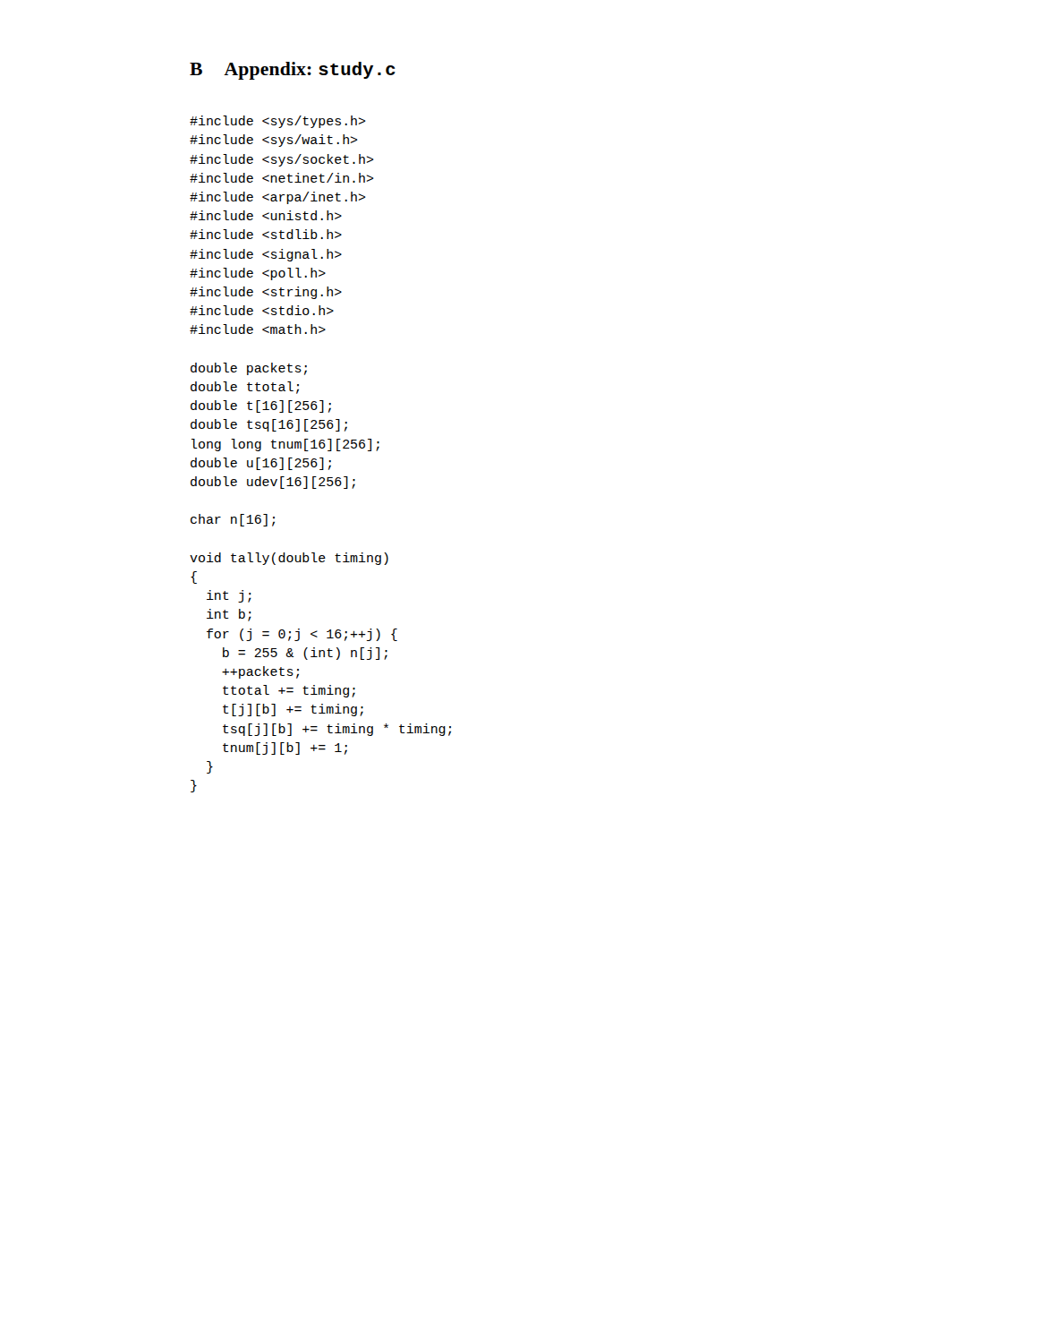BAppendix: study.c
#include <sys/types.h>
#include <sys/wait.h>
#include <sys/socket.h>
#include <netinet/in.h>
#include <arpa/inet.h>
#include <unistd.h>
#include <stdlib.h>
#include <signal.h>
#include <poll.h>
#include <string.h>
#include <stdio.h>
#include <math.h>

double packets;
double ttotal;
double t[16][256];
double tsq[16][256];
long long tnum[16][256];
double u[16][256];
double udev[16][256];

char n[16];

void tally(double timing)
{
  int j;
  int b;
  for (j = 0;j < 16;++j) {
    b = 255 & (int) n[j];
    ++packets;
    ttotal += timing;
    t[j][b] += timing;
    tsq[j][b] += timing * timing;
    tnum[j][b] += 1;
  }
}